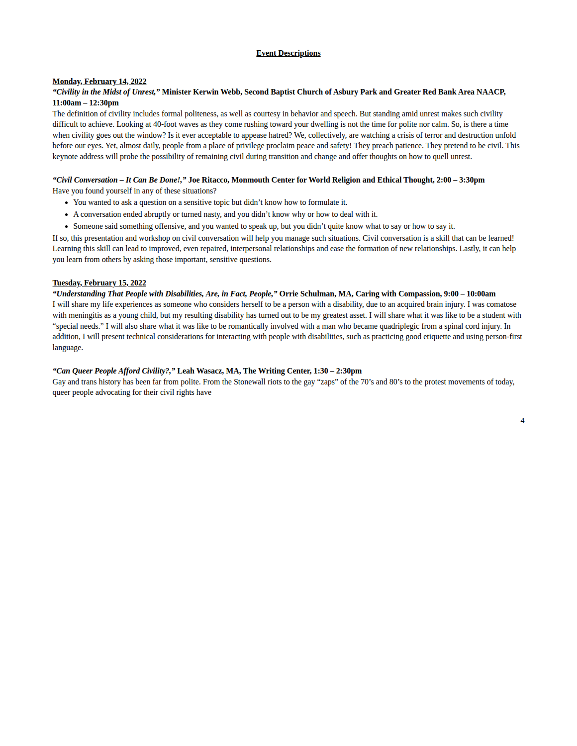Event Descriptions
Monday, February 14, 2022
“Civility in the Midst of Unrest,” Minister Kerwin Webb, Second Baptist Church of Asbury Park and Greater Red Bank Area NAACP, 11:00am – 12:30pm
The definition of civility includes formal politeness, as well as courtesy in behavior and speech. But standing amid unrest makes such civility difficult to achieve. Looking at 40-foot waves as they come rushing toward your dwelling is not the time for polite nor calm. So, is there a time when civility goes out the window? Is it ever acceptable to appease hatred? We, collectively, are watching a crisis of terror and destruction unfold before our eyes. Yet, almost daily, people from a place of privilege proclaim peace and safety! They preach patience. They pretend to be civil. This keynote address will probe the possibility of remaining civil during transition and change and offer thoughts on how to quell unrest.
“Civil Conversation – It Can Be Done!,” Joe Ritacco, Monmouth Center for World Religion and Ethical Thought, 2:00 – 3:30pm
Have you found yourself in any of these situations?
You wanted to ask a question on a sensitive topic but didn’t know how to formulate it.
A conversation ended abruptly or turned nasty, and you didn’t know why or how to deal with it.
Someone said something offensive, and you wanted to speak up, but you didn’t quite know what to say or how to say it.
If so, this presentation and workshop on civil conversation will help you manage such situations. Civil conversation is a skill that can be learned! Learning this skill can lead to improved, even repaired, interpersonal relationships and ease the formation of new relationships. Lastly, it can help you learn from others by asking those important, sensitive questions.
Tuesday, February 15, 2022
“Understanding That People with Disabilities, Are, in Fact, People,” Orrie Schulman, MA, Caring with Compassion, 9:00 – 10:00am
I will share my life experiences as someone who considers herself to be a person with a disability, due to an acquired brain injury. I was comatose with meningitis as a young child, but my resulting disability has turned out to be my greatest asset. I will share what it was like to be a student with “special needs.” I will also share what it was like to be romantically involved with a man who became quadriplegic from a spinal cord injury. In addition, I will present technical considerations for interacting with people with disabilities, such as practicing good etiquette and using person-first language.
“Can Queer People Afford Civility?,” Leah Wasacz, MA, The Writing Center, 1:30 – 2:30pm
Gay and trans history has been far from polite. From the Stonewall riots to the gay “zaps” of the 70’s and 80’s to the protest movements of today, queer people advocating for their civil rights have
4